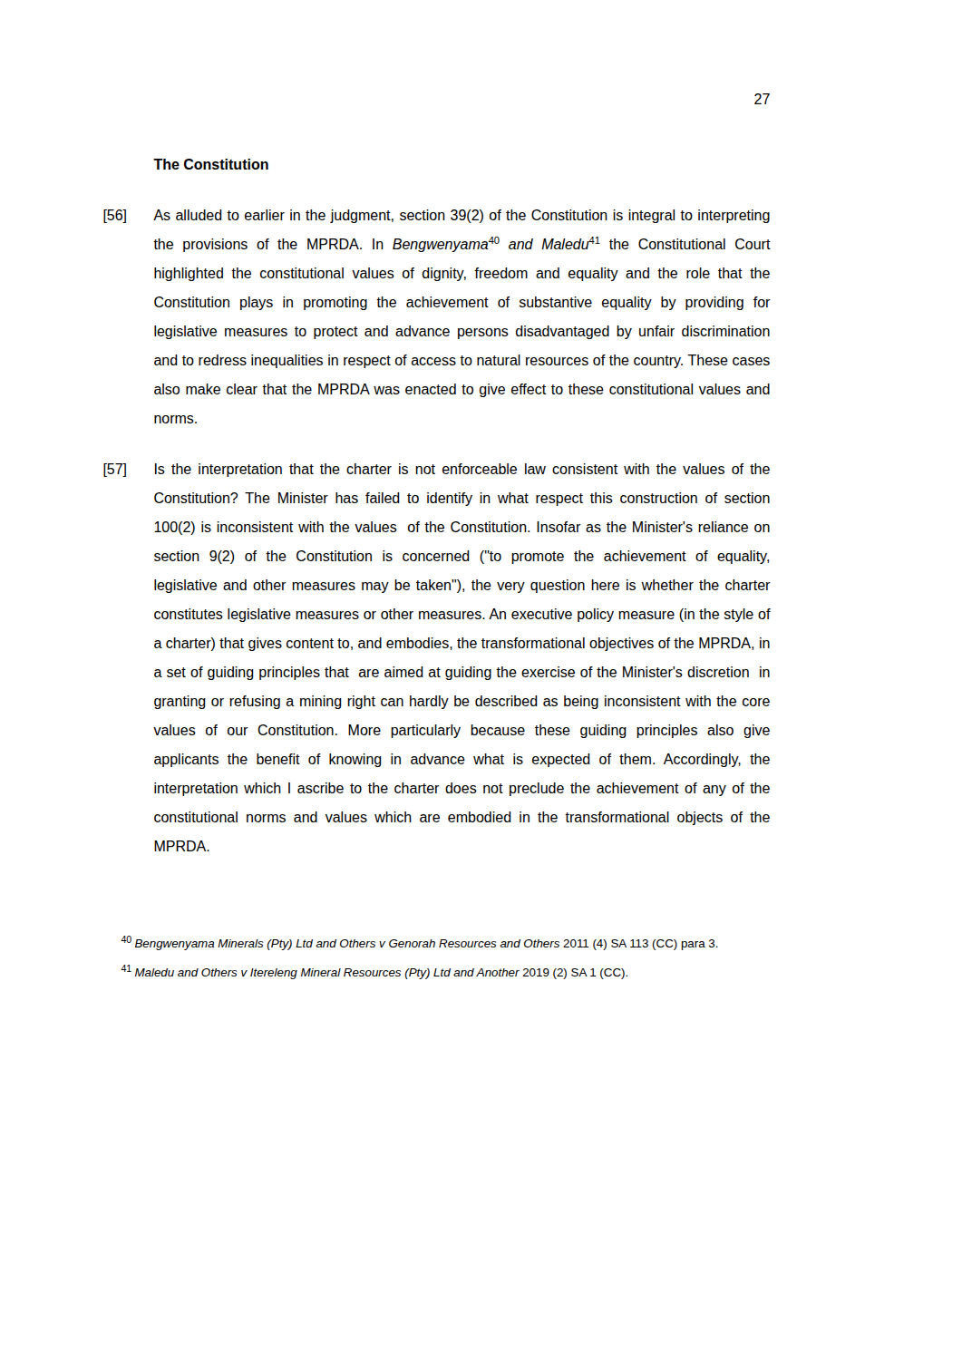27
The Constitution
[56]
As alluded to earlier in the judgment, section 39(2) of the Constitution is integral to interpreting the provisions of the MPRDA. In Bengwenyama40 and Maledu41 the Constitutional Court highlighted the constitutional values of dignity, freedom and equality and the role that the Constitution plays in promoting the achievement of substantive equality by providing for legislative measures to protect and advance persons disadvantaged by unfair discrimination and to redress inequalities in respect of access to natural resources of the country. These cases also make clear that the MPRDA was enacted to give effect to these constitutional values and norms.
[57]
Is the interpretation that the charter is not enforceable law consistent with the values of the Constitution? The Minister has failed to identify in what respect this construction of section 100(2) is inconsistent with the values of the Constitution. Insofar as the Minister's reliance on section 9(2) of the Constitution is concerned ("to promote the achievement of equality, legislative and other measures may be taken"), the very question here is whether the charter constitutes legislative measures or other measures. An executive policy measure (in the style of a charter) that gives content to, and embodies, the transformational objectives of the MPRDA, in a set of guiding principles that are aimed at guiding the exercise of the Minister's discretion in granting or refusing a mining right can hardly be described as being inconsistent with the core values of our Constitution. More particularly because these guiding principles also give applicants the benefit of knowing in advance what is expected of them. Accordingly, the interpretation which I ascribe to the charter does not preclude the achievement of any of the constitutional norms and values which are embodied in the transformational objects of the MPRDA.
40 Bengwenyama Minerals (Pty) Ltd and Others v Genorah Resources and Others 2011 (4) SA 113 (CC) para 3.
41 Maledu and Others v Itereleng Mineral Resources (Pty) Ltd and Another 2019 (2) SA 1 (CC).